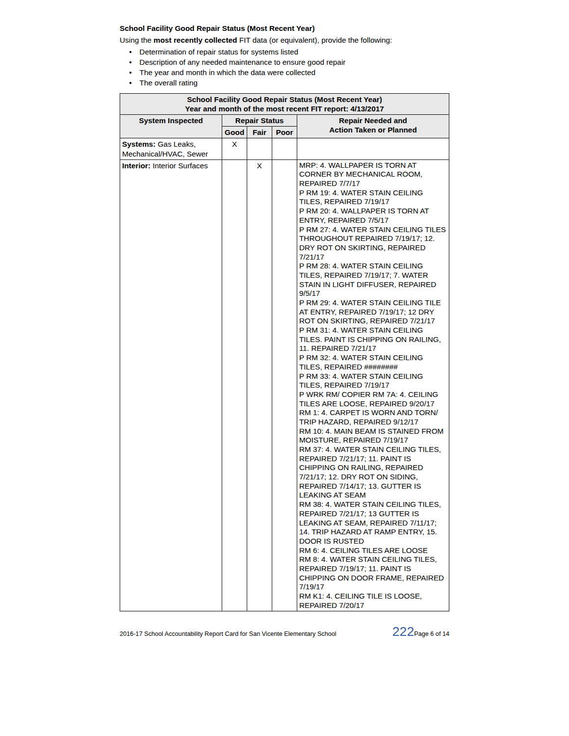School Facility Good Repair Status (Most Recent Year)
Using the most recently collected FIT data (or equivalent), provide the following:
Determination of repair status for systems listed
Description of any needed maintenance to ensure good repair
The year and month in which the data were collected
The overall rating
| School Facility Good Repair Status (Most Recent Year) Year and month of the most recent FIT report: 4/13/2017 |
| --- |
| System Inspected | Repair Status | Repair Needed and Action Taken or Planned |
| Good | Fair | Poor |
| Systems: Gas Leaks, Mechanical/HVAC, Sewer | X | | | |
| Interior: Interior Surfaces | | X | | MRP: 4. WALLPAPER IS TORN AT CORNER BY MECHANICAL ROOM, REPAIRED 7/7/17 P RM 19: 4. WATER STAIN CEILING TILES, REPAIRED 7/19/17 P RM 20: 4. WALLPAPER IS TORN AT ENTRY, REPAIRED 7/5/17 P RM 27: 4. WATER STAIN CEILING TILES THROUGHOUT REPAIRED 7/19/17; 12. DRY ROT ON SKIRTING, REPAIRED 7/21/17 P RM 28: 4. WATER STAIN CEILING TILES, REPAIRED 7/19/17; 7. WATER STAIN IN LIGHT DIFFUSER, REPAIRED 9/5/17 P RM 29: 4. WATER STAIN CEILING TILE AT ENTRY, REPAIRED 7/19/17; 12 DRY ROT ON SKIRTING, REPAIRED 7/21/17 P RM 31: 4. WATER STAIN CEILING TILES. PAINT IS CHIPPING ON RAILING, 11. REPAIRED 7/21/17 P RM 32: 4. WATER STAIN CEILING TILES, REPAIRED ######## P RM 33: 4. WATER STAIN CEILING TILES, REPAIRED 7/19/17 P WRK RM/ COPIER RM 7A: 4. CEILING TILES ARE LOOSE, REPAIRED 9/20/17 RM 1: 4. CARPET IS WORN AND TORN/ TRIP HAZARD, REPAIRED 9/12/17 RM 10: 4. MAIN BEAM IS STAINED FROM MOISTURE, REPAIRED 7/19/17 RM 37: 4. WATER STAIN CEILING TILES, REPAIRED 7/21/17; 11. PAINT IS CHIPPING ON RAILING, REPAIRED 7/21/17; 12. DRY ROT ON SIDING, REPAIRED 7/14/17; 13. GUTTER IS LEAKING AT SEAM RM 38: 4. WATER STAIN CEILING TILES, REPAIRED 7/21/17; 13 GUTTER IS LEAKING AT SEAM, REPAIRED 7/11/17; 14. TRIP HAZARD AT RAMP ENTRY, 15. DOOR IS RUSTED RM 6: 4. CEILING TILES ARE LOOSE RM 8: 4. WATER STAIN CEILING TILES, REPAIRED 7/19/17; 11. PAINT IS CHIPPING ON DOOR FRAME, REPAIRED 7/19/17 RM K1: 4. CEILING TILE IS LOOSE, REPAIRED 7/20/17 |
2016-17 School Accountability Report Card for San Vicente Elementary School
222 Page 6 of 14